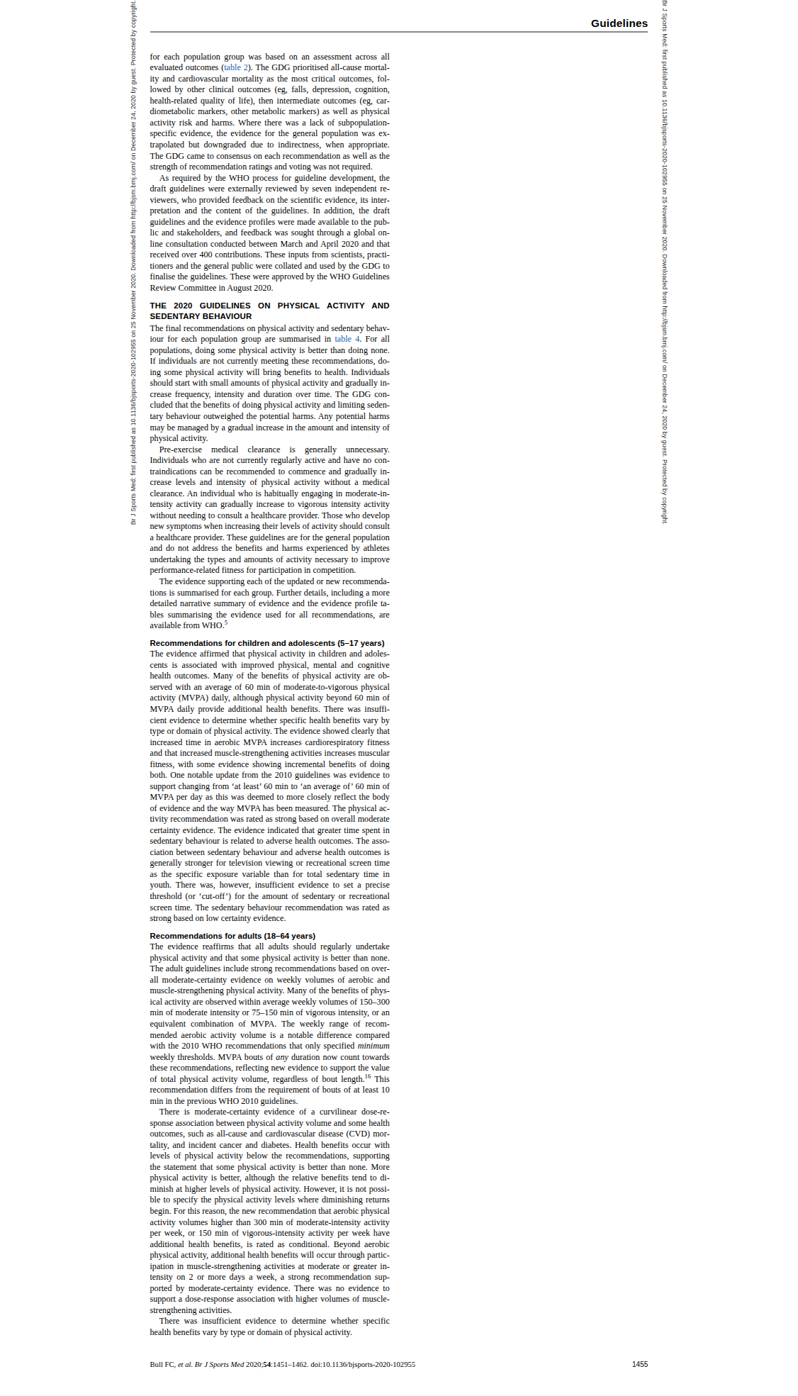Br J Sports Med: first published as 10.1136/bjsports-2020-102955 on 25 November 2020. Downloaded from http://bjsm.bmj.com/ on December 24, 2020 by guest. Protected by copyright.
Br J Sports Med: first published as 10.1136/bjsports-2020-102955 on 25 November 2020. Downloaded from http://bjsm.bmj.com/ on December 24, 2020 by guest. Protected by copyright.
Guidelines
for each population group was based on an assessment across all evaluated outcomes (table 2). The GDG prioritised all-cause mortality and cardiovascular mortality as the most critical outcomes, followed by other clinical outcomes (eg, falls, depression, cognition, health-related quality of life), then intermediate outcomes (eg, cardiometabolic markers, other metabolic markers) as well as physical activity risk and harms. Where there was a lack of subpopulation-specific evidence, the evidence for the general population was extrapolated but downgraded due to indirectness, when appropriate. The GDG came to consensus on each recommendation as well as the strength of recommendation ratings and voting was not required.
As required by the WHO process for guideline development, the draft guidelines were externally reviewed by seven independent reviewers, who provided feedback on the scientific evidence, its interpretation and the content of the guidelines. In addition, the draft guidelines and the evidence profiles were made available to the public and stakeholders, and feedback was sought through a global online consultation conducted between March and April 2020 and that received over 400 contributions. These inputs from scientists, practitioners and the general public were collated and used by the GDG to finalise the guidelines. These were approved by the WHO Guidelines Review Committee in August 2020.
The 2020 guidelines on physical activity and sedentary behaviour
The final recommendations on physical activity and sedentary behaviour for each population group are summarised in table 4. For all populations, doing some physical activity is better than doing none. If individuals are not currently meeting these recommendations, doing some physical activity will bring benefits to health. Individuals should start with small amounts of physical activity and gradually increase frequency, intensity and duration over time. The GDG concluded that the benefits of doing physical activity and limiting sedentary behaviour outweighed the potential harms. Any potential harms may be managed by a gradual increase in the amount and intensity of physical activity.
Pre-exercise medical clearance is generally unnecessary. Individuals who are not currently regularly active and have no contraindications can be recommended to commence and gradually increase levels and intensity of physical activity without a medical clearance. An individual who is habitually engaging in moderate-intensity activity can gradually increase to vigorous intensity activity without needing to consult a healthcare provider. Those who develop new symptoms when increasing their levels of activity should consult a healthcare provider. These guidelines are for the general population and do not address the benefits and harms experienced by athletes undertaking the types and amounts of activity necessary to improve performance-related fitness for participation in competition.
The evidence supporting each of the updated or new recommendations is summarised for each group. Further details, including a more detailed narrative summary of evidence and the evidence profile tables summarising the evidence used for all recommendations, are available from WHO.5
Recommendations for children and adolescents (5–17 years)
The evidence affirmed that physical activity in children and adolescents is associated with improved physical, mental and cognitive health outcomes. Many of the benefits of physical activity are observed with an average of 60 min of moderate-to-vigorous physical activity (MVPA) daily, although physical activity beyond 60 min of MVPA daily provide additional health benefits. There was insufficient evidence to determine whether specific health benefits vary by type or domain of physical activity. The evidence showed clearly that increased time in aerobic MVPA increases cardiorespiratory fitness and that increased muscle-strengthening activities increases muscular fitness, with some evidence showing incremental benefits of doing both. One notable update from the 2010 guidelines was evidence to support changing from ‘at least’ 60 min to ‘an average of’ 60 min of MVPA per day as this was deemed to more closely reflect the body of evidence and the way MVPA has been measured. The physical activity recommendation was rated as strong based on overall moderate certainty evidence. The evidence indicated that greater time spent in sedentary behaviour is related to adverse health outcomes. The association between sedentary behaviour and adverse health outcomes is generally stronger for television viewing or recreational screen time as the specific exposure variable than for total sedentary time in youth. There was, however, insufficient evidence to set a precise threshold (or ‘cut-off’) for the amount of sedentary or recreational screen time. The sedentary behaviour recommendation was rated as strong based on low certainty evidence.
Recommendations for adults (18–64 years)
The evidence reaffirms that all adults should regularly undertake physical activity and that some physical activity is better than none. The adult guidelines include strong recommendations based on overall moderate-certainty evidence on weekly volumes of aerobic and muscle-strengthening physical activity. Many of the benefits of physical activity are observed within average weekly volumes of 150–300 min of moderate intensity or 75–150 min of vigorous intensity, or an equivalent combination of MVPA. The weekly range of recommended aerobic activity volume is a notable difference compared with the 2010 WHO recommendations that only specified minimum weekly thresholds. MVPA bouts of any duration now count towards these recommendations, reflecting new evidence to support the value of total physical activity volume, regardless of bout length.16 This recommendation differs from the requirement of bouts of at least 10 min in the previous WHO 2010 guidelines.
There is moderate-certainty evidence of a curvilinear dose-response association between physical activity volume and some health outcomes, such as all-cause and cardiovascular disease (CVD) mortality, and incident cancer and diabetes. Health benefits occur with levels of physical activity below the recommendations, supporting the statement that some physical activity is better than none. More physical activity is better, although the relative benefits tend to diminish at higher levels of physical activity. However, it is not possible to specify the physical activity levels where diminishing returns begin. For this reason, the new recommendation that aerobic physical activity volumes higher than 300 min of moderate-intensity activity per week, or 150 min of vigorous-intensity activity per week have additional health benefits, is rated as conditional. Beyond aerobic physical activity, additional health benefits will occur through participation in muscle-strengthening activities at moderate or greater intensity on 2 or more days a week, a strong recommendation supported by moderate-certainty evidence. There was no evidence to support a dose-response association with higher volumes of muscle-strengthening activities.
There was insufficient evidence to determine whether specific health benefits vary by type or domain of physical activity.
Bull FC, et al. Br J Sports Med 2020;54:1451–1462. doi:10.1136/bjsports-2020-102955
1455